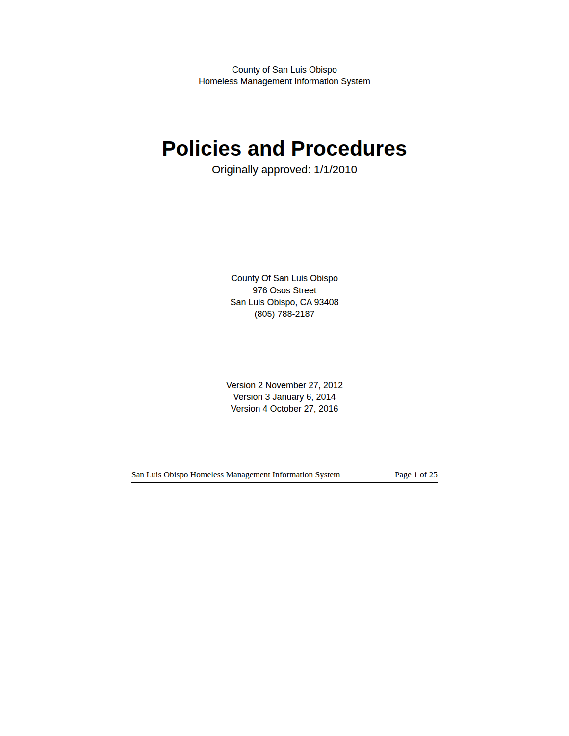County of San Luis Obispo
Homeless Management Information System
Policies and Procedures
Originally approved: 1/1/2010
County Of San Luis Obispo
976 Osos Street
San Luis Obispo, CA 93408
(805) 788-2187
Version 2 November 27, 2012
Version 3 January 6, 2014
Version 4 October 27, 2016
San Luis Obispo Homeless Management Information System Page 1 of 25